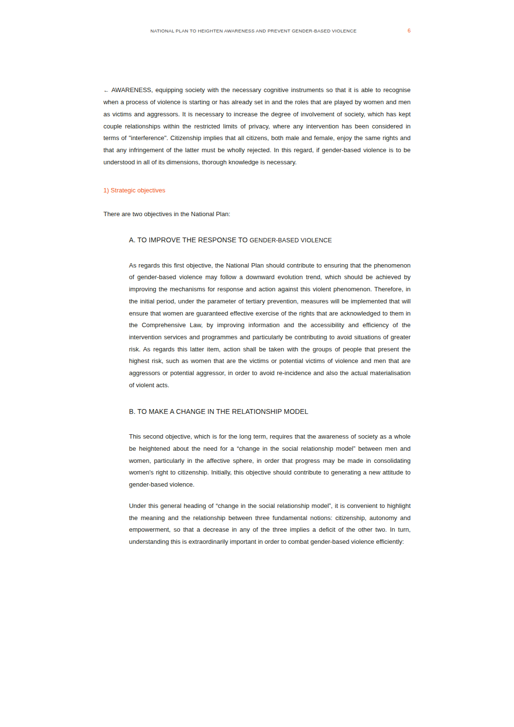National Plan to Heighten Awareness and Prevent Gender-Based Violence
6
← AWARENESS, equipping society with the necessary cognitive instruments so that it is able to recognise when a process of violence is starting or has already set in and the roles that are played by women and men as victims and aggressors. It is necessary to increase the degree of involvement of society, which has kept couple relationships within the restricted limits of privacy, where any intervention has been considered in terms of "interference". Citizenship implies that all citizens, both male and female, enjoy the same rights and that any infringement of the latter must be wholly rejected. In this regard, if gender-based violence is to be understood in all of its dimensions, thorough knowledge is necessary.
1) Strategic objectives
There are two objectives in the National Plan:
A. TO IMPROVE THE RESPONSE TO GENDER-BASED VIOLENCE
As regards this first objective, the National Plan should contribute to ensuring that the phenomenon of gender-based violence may follow a downward evolution trend, which should be achieved by improving the mechanisms for response and action against this violent phenomenon. Therefore, in the initial period, under the parameter of tertiary prevention, measures will be implemented that will ensure that women are guaranteed effective exercise of the rights that are acknowledged to them in the Comprehensive Law, by improving information and the accessibility and efficiency of the intervention services and programmes and particularly be contributing to avoid situations of greater risk. As regards this latter item, action shall be taken with the groups of people that present the highest risk, such as women that are the victims or potential victims of violence and men that are aggressors or potential aggressor, in order to avoid re-incidence and also the actual materialisation of violent acts.
B. TO MAKE A CHANGE IN THE RELATIONSHIP MODEL
This second objective, which is for the long term, requires that the awareness of society as a whole be heightened about the need for a “change in the social relationship model” between men and women, particularly in the affective sphere, in order that progress may be made in consolidating women's right to citizenship. Initially, this objective should contribute to generating a new attitude to gender-based violence.
Under this general heading of “change in the social relationship model”, it is convenient to highlight the meaning and the relationship between three fundamental notions: citizenship, autonomy and empowerment, so that a decrease in any of the three implies a deficit of the other two. In turn, understanding this is extraordinarily important in order to combat gender-based violence efficiently: